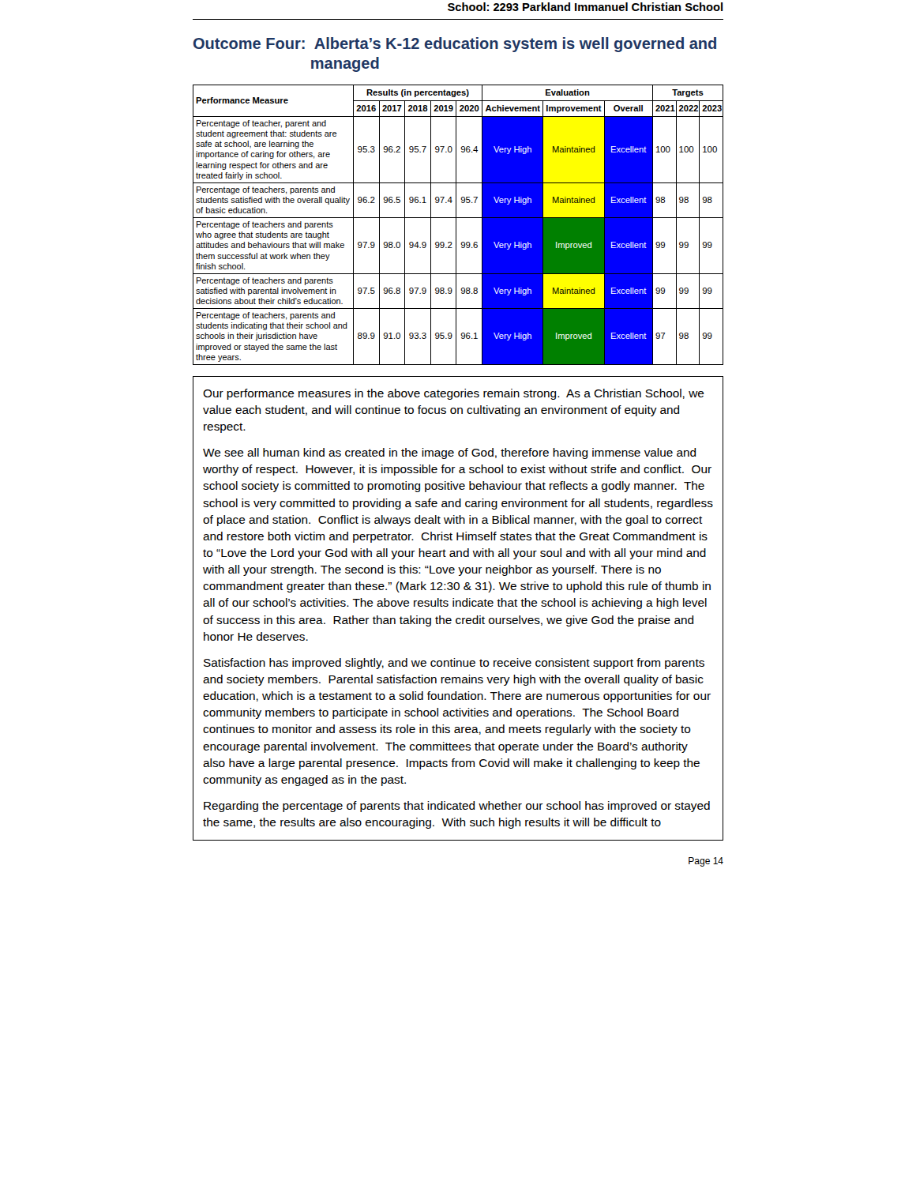School: 2293 Parkland Immanuel Christian School
Outcome Four: Alberta’s K-12 education system is well governed and managed
| Performance Measure | Results (in percentages) | Evaluation | Targets |
| --- | --- | --- | --- |
| 2016 | 2017 | 2018 | 2019 | 2020 | Achievement | Improvement | Overall | 2021 | 2022 | 2023 |
| Percentage of teacher, parent and student agreement that: students are safe at school, are learning the importance of caring for others, are learning respect for others and are treated fairly in school. | 95.3 | 96.2 | 95.7 | 97.0 | 96.4 | Very High | Maintained | Excellent | 100 | 100 | 100 |
| Percentage of teachers, parents and students satisfied with the overall quality of basic education. | 96.2 | 96.5 | 96.1 | 97.4 | 95.7 | Very High | Maintained | Excellent | 98 | 98 | 98 |
| Percentage of teachers and parents who agree that students are taught attitudes and behaviours that will make them successful at work when they finish school. | 97.9 | 98.0 | 94.9 | 99.2 | 99.6 | Very High | Improved | Excellent | 99 | 99 | 99 |
| Percentage of teachers and parents satisfied with parental involvement in decisions about their child's education. | 97.5 | 96.8 | 97.9 | 98.9 | 98.8 | Very High | Maintained | Excellent | 99 | 99 | 99 |
| Percentage of teachers, parents and students indicating that their school and schools in their jurisdiction have improved or stayed the same the last three years. | 89.9 | 91.0 | 93.3 | 95.9 | 96.1 | Very High | Improved | Excellent | 97 | 98 | 99 |
Our performance measures in the above categories remain strong. As a Christian School, we value each student, and will continue to focus on cultivating an environment of equity and respect.
We see all human kind as created in the image of God, therefore having immense value and worthy of respect. However, it is impossible for a school to exist without strife and conflict. Our school society is committed to promoting positive behaviour that reflects a godly manner. The school is very committed to providing a safe and caring environment for all students, regardless of place and station. Conflict is always dealt with in a Biblical manner, with the goal to correct and restore both victim and perpetrator. Christ Himself states that the Great Commandment is to “Love the Lord your God with all your heart and with all your soul and with all your mind and with all your strength. The second is this: “Love your neighbor as yourself. There is no commandment greater than these.” (Mark 12:30 & 31). We strive to uphold this rule of thumb in all of our school’s activities. The above results indicate that the school is achieving a high level of success in this area. Rather than taking the credit ourselves, we give God the praise and honor He deserves.
Satisfaction has improved slightly, and we continue to receive consistent support from parents and society members. Parental satisfaction remains very high with the overall quality of basic education, which is a testament to a solid foundation. There are numerous opportunities for our community members to participate in school activities and operations. The School Board continues to monitor and assess its role in this area, and meets regularly with the society to encourage parental involvement. The committees that operate under the Board’s authority also have a large parental presence. Impacts from Covid will make it challenging to keep the community as engaged as in the past.
Regarding the percentage of parents that indicated whether our school has improved or stayed the same, the results are also encouraging. With such high results it will be difficult to
Page 14